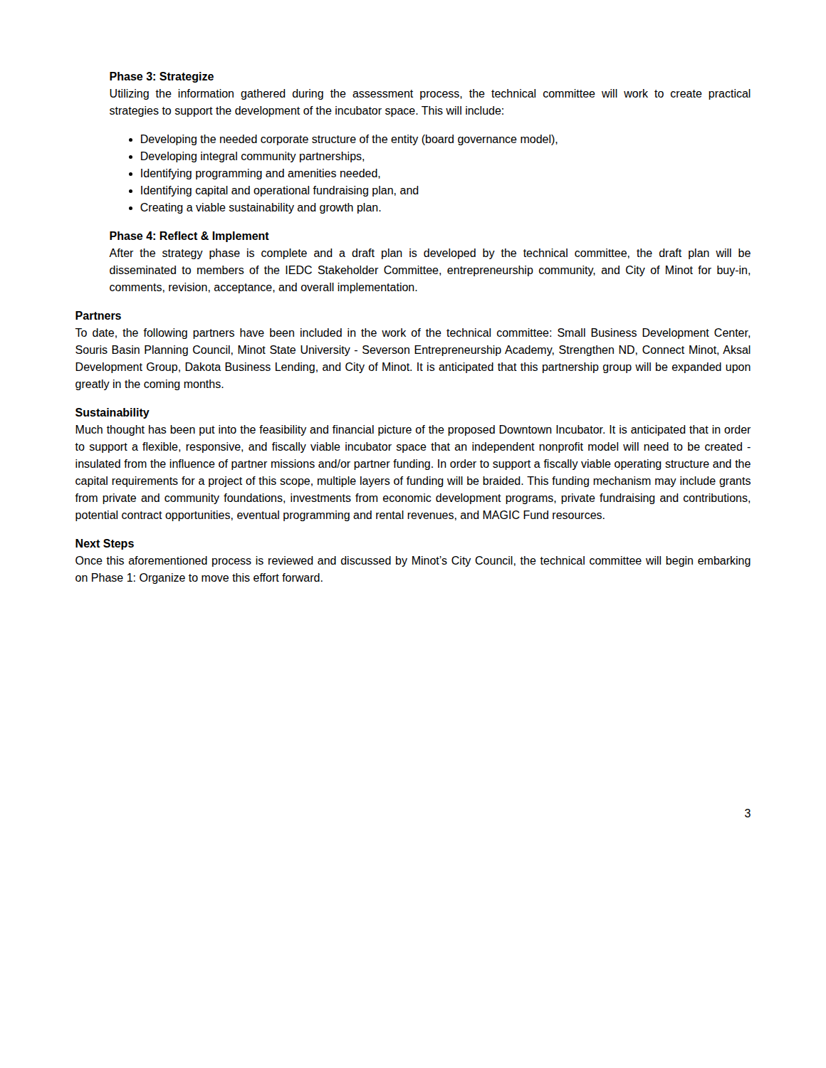Phase 3: Strategize
Utilizing the information gathered during the assessment process, the technical committee will work to create practical strategies to support the development of the incubator space. This will include:
Developing the needed corporate structure of the entity (board governance model),
Developing integral community partnerships,
Identifying programming and amenities needed,
Identifying capital and operational fundraising plan, and
Creating a viable sustainability and growth plan.
Phase 4: Reflect & Implement
After the strategy phase is complete and a draft plan is developed by the technical committee, the draft plan will be disseminated to members of the IEDC Stakeholder Committee, entrepreneurship community, and City of Minot for buy-in, comments, revision, acceptance, and overall implementation.
Partners
To date, the following partners have been included in the work of the technical committee: Small Business Development Center, Souris Basin Planning Council, Minot State University - Severson Entrepreneurship Academy, Strengthen ND, Connect Minot, Aksal Development Group, Dakota Business Lending, and City of Minot. It is anticipated that this partnership group will be expanded upon greatly in the coming months.
Sustainability
Much thought has been put into the feasibility and financial picture of the proposed Downtown Incubator. It is anticipated that in order to support a flexible, responsive, and fiscally viable incubator space that an independent nonprofit model will need to be created - insulated from the influence of partner missions and/or partner funding. In order to support a fiscally viable operating structure and the capital requirements for a project of this scope, multiple layers of funding will be braided. This funding mechanism may include grants from private and community foundations, investments from economic development programs, private fundraising and contributions, potential contract opportunities, eventual programming and rental revenues, and MAGIC Fund resources.
Next Steps
Once this aforementioned process is reviewed and discussed by Minot’s City Council, the technical committee will begin embarking on Phase 1: Organize to move this effort forward.
3